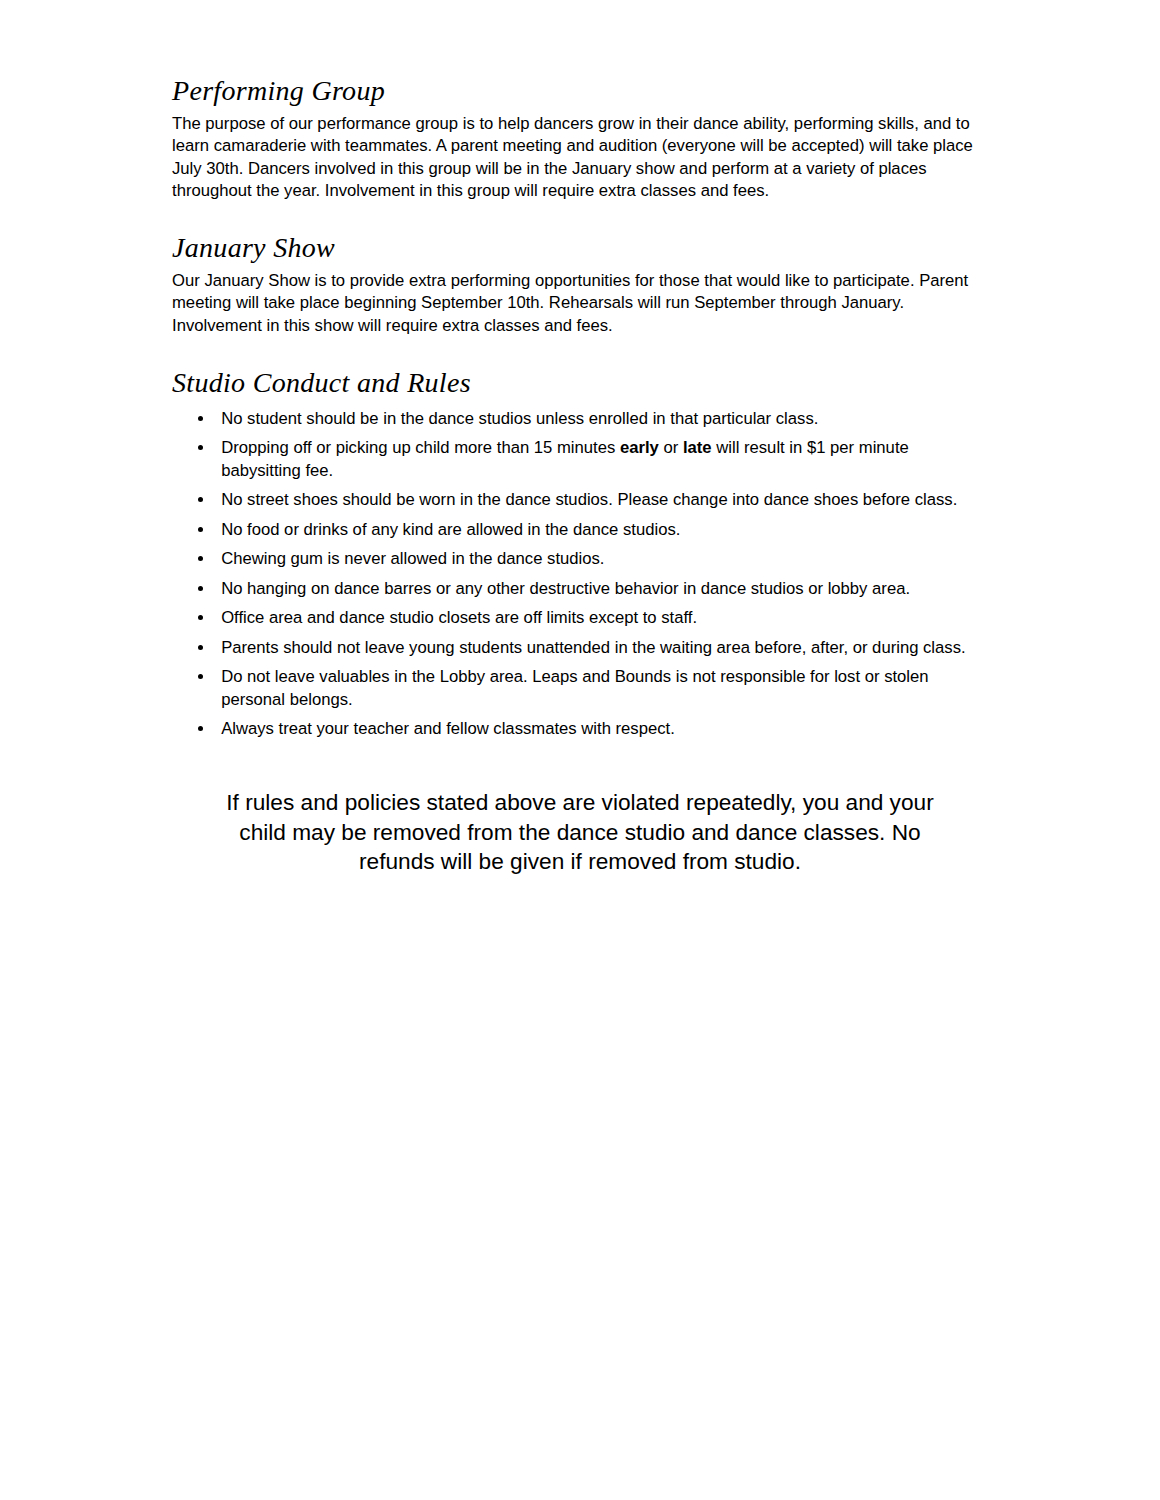Performing Group
The purpose of our performance group is to help dancers grow in their dance ability, performing skills, and to learn camaraderie with teammates. A parent meeting and audition (everyone will be accepted) will take place July 30th. Dancers involved in this group will be in the January show and perform at a variety of places throughout the year. Involvement in this group will require extra classes and fees.
January Show
Our January Show is to provide extra performing opportunities for those that would like to participate. Parent meeting will take place beginning September 10th. Rehearsals will run September through January. Involvement in this show will require extra classes and fees.
Studio Conduct and Rules
No student should be in the dance studios unless enrolled in that particular class.
Dropping off or picking up child more than 15 minutes early or late will result in $1 per minute babysitting fee.
No street shoes should be worn in the dance studios. Please change into dance shoes before class.
No food or drinks of any kind are allowed in the dance studios.
Chewing gum is never allowed in the dance studios.
No hanging on dance barres or any other destructive behavior in dance studios or lobby area.
Office area and dance studio closets are off limits except to staff.
Parents should not leave young students unattended in the waiting area before, after, or during class.
Do not leave valuables in the Lobby area. Leaps and Bounds is not responsible for lost or stolen personal belongs.
Always treat your teacher and fellow classmates with respect.
If rules and policies stated above are violated repeatedly, you and your child may be removed from the dance studio and dance classes. No refunds will be given if removed from studio.